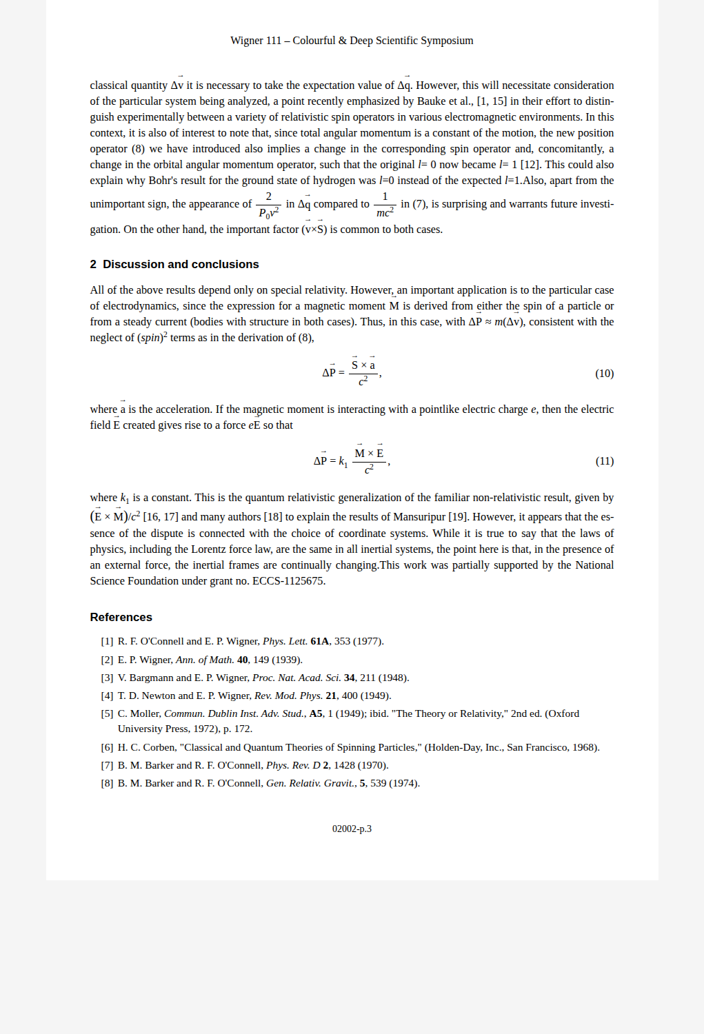Wigner 111 – Colourful & Deep Scientific Symposium
classical quantity Δv it is necessary to take the expectation value of Δq. However, this will necessitate consideration of the particular system being analyzed, a point recently emphasized by Bauke et al., [1, 15] in their effort to distinguish experimentally between a variety of relativistic spin operators in various electromagnetic environments. In this context, it is also of interest to note that, since total angular momentum is a constant of the motion, the new position operator (8) we have introduced also implies a change in the corresponding spin operator and, concomitantly, a change in the orbital angular momentum operator, such that the original l= 0 now became l= 1 [12]. This could also explain why Bohr's result for the ground state of hydrogen was l=0 instead of the expected l=1.Also, apart from the unimportant sign, the appearance of 2 P0v2 in Δq compared to 1 mc2 in (7), is surprising and warrants future investigation. On the other hand, the important factor (v×S) is common to both cases.
2 Discussion and conclusions
All of the above results depend only on special relativity. However, an important application is to the particular case of electrodynamics, since the expression for a magnetic moment M is derived from either the spin of a particle or from a steady current (bodies with structure in both cases). Thus, in this case, with ΔP ≈ m(Δv), consistent with the neglect of (spin)2 terms as in the derivation of (8),
ΔP = S × a c2, (10)
where a is the acceleration. If the magnetic moment is interacting with a pointlike electric charge e, then the electric field E created gives rise to a force eE so that
ΔP = k1 M × E c2, (11)
where k1 is a constant. This is the quantum relativistic generalization of the familiar non-relativistic result, given by (E × M)/c2 [16, 17] and many authors [18] to explain the results of Mansuripur [19]. However, it appears that the essence of the dispute is connected with the choice of coordinate systems. While it is true to say that the laws of physics, including the Lorentz force law, are the same in all inertial systems, the point here is that, in the presence of an external force, the inertial frames are continually changing.This work was partially supported by the National Science Foundation under grant no. ECCS-1125675.
References
[1] R. F. O'Connell and E. P. Wigner, Phys. Lett. 61A, 353 (1977).
[2] E. P. Wigner, Ann. of Math. 40, 149 (1939).
[3] V. Bargmann and E. P. Wigner, Proc. Nat. Acad. Sci. 34, 211 (1948).
[4] T. D. Newton and E. P. Wigner, Rev. Mod. Phys. 21, 400 (1949).
[5] C. Moller, Commun. Dublin Inst. Adv. Stud., A5, 1 (1949); ibid. "The Theory or Relativity," 2nd ed. (Oxford University Press, 1972), p. 172.
[6] H. C. Corben, "Classical and Quantum Theories of Spinning Particles," (Holden-Day, Inc., San Francisco, 1968).
[7] B. M. Barker and R. F. O'Connell, Phys. Rev. D 2, 1428 (1970).
[8] B. M. Barker and R. F. O'Connell, Gen. Relativ. Gravit., 5, 539 (1974).
02002-p.3